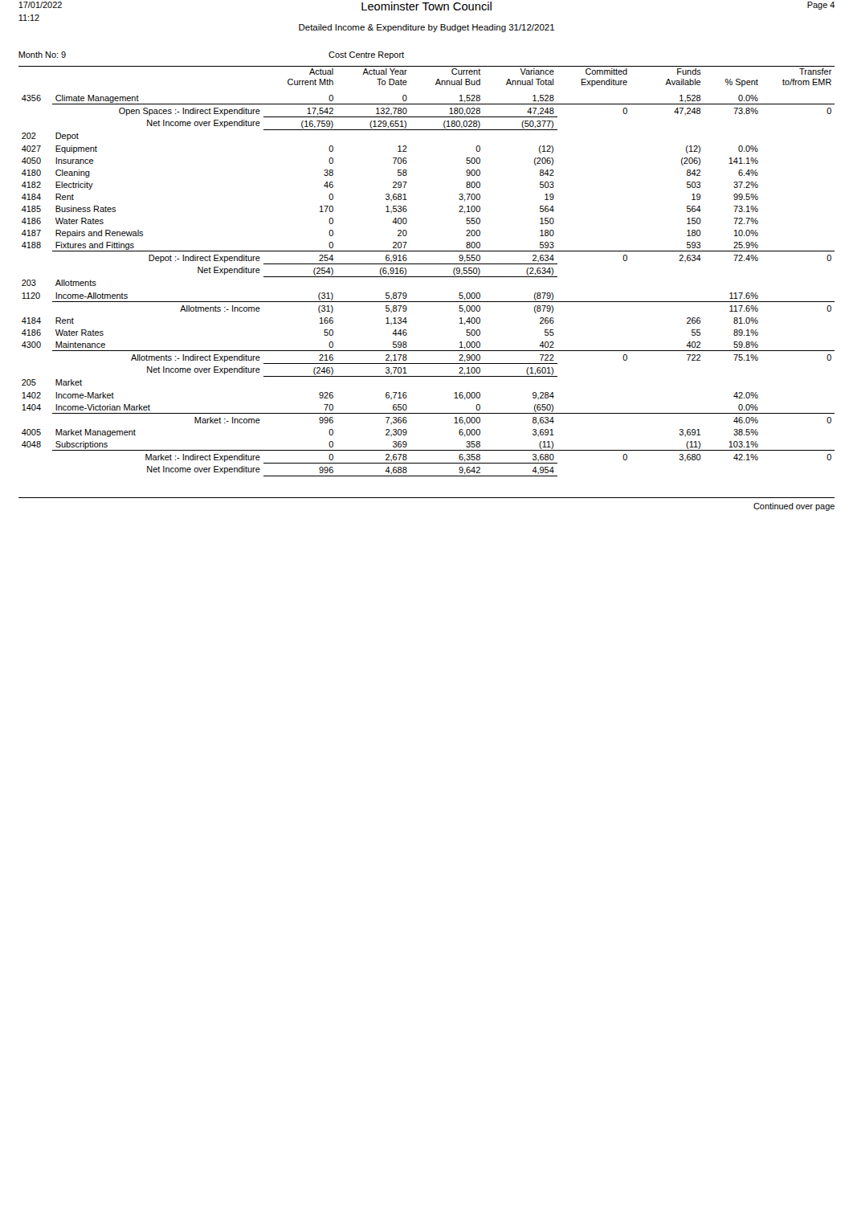17/01/2022
11:12
Page 4
Leominster Town Council
Detailed Income & Expenditure by Budget Heading 31/12/2021
Month No: 9
Cost Centre Report
| | Actual Current Mth | Actual Year To Date | Current Annual Bud | Variance Annual Total | Committed Expenditure | Funds Available | % Spent | Transfer to/from EMR |
| --- | --- | --- | --- | --- | --- | --- | --- | --- |
| 4356 | Climate Management | 0 | 0 | 1,528 | 1,528 | | 1,528 | 0.0% | |
| | Open Spaces :- Indirect Expenditure | 17,542 | 132,780 | 180,028 | 47,248 | 0 | 47,248 | 73.8% | 0 |
| | Net Income over Expenditure | (16,759) | (129,651) | (180,028) | (50,377) | | | | |
| 202 | Depot | |
| 4027 | Equipment | 0 | 12 | 0 | (12) | | (12) | 0.0% | |
| 4050 | Insurance | 0 | 706 | 500 | (206) | | (206) | 141.1% | |
| 4180 | Cleaning | 38 | 58 | 900 | 842 | | 842 | 6.4% | |
| 4182 | Electricity | 46 | 297 | 800 | 503 | | 503 | 37.2% | |
| 4184 | Rent | 0 | 3,681 | 3,700 | 19 | | 19 | 99.5% | |
| 4185 | Business Rates | 170 | 1,536 | 2,100 | 564 | | 564 | 73.1% | |
| 4186 | Water Rates | 0 | 400 | 550 | 150 | | 150 | 72.7% | |
| 4187 | Repairs and Renewals | 0 | 20 | 200 | 180 | | 180 | 10.0% | |
| 4188 | Fixtures and Fittings | 0 | 207 | 800 | 593 | | 593 | 25.9% | |
| | Depot :- Indirect Expenditure | 254 | 6,916 | 9,550 | 2,634 | 0 | 2,634 | 72.4% | 0 |
| | Net Expenditure | (254) | (6,916) | (9,550) | (2,634) | | | | |
| 203 | Allotments | |
| 1120 | Income-Allotments | (31) | 5,879 | 5,000 | (879) | | | 117.6% | |
| | Allotments :- Income | (31) | 5,879 | 5,000 | (879) | | | 117.6% | 0 |
| 4184 | Rent | 166 | 1,134 | 1,400 | 266 | | 266 | 81.0% | |
| 4186 | Water Rates | 50 | 446 | 500 | 55 | | 55 | 89.1% | |
| 4300 | Maintenance | 0 | 598 | 1,000 | 402 | | 402 | 59.8% | |
| | Allotments :- Indirect Expenditure | 216 | 2,178 | 2,900 | 722 | 0 | 722 | 75.1% | 0 |
| | Net Income over Expenditure | (246) | 3,701 | 2,100 | (1,601) | | | | |
| 205 | Market | |
| 1402 | Income-Market | 926 | 6,716 | 16,000 | 9,284 | | | 42.0% | |
| 1404 | Income-Victorian Market | 70 | 650 | 0 | (650) | | | 0.0% | |
| | Market :- Income | 996 | 7,366 | 16,000 | 8,634 | | | 46.0% | 0 |
| 4005 | Market Management | 0 | 2,309 | 6,000 | 3,691 | | 3,691 | 38.5% | |
| 4048 | Subscriptions | 0 | 369 | 358 | (11) | | (11) | 103.1% | |
| | Market :- Indirect Expenditure | 0 | 2,678 | 6,358 | 3,680 | 0 | 3,680 | 42.1% | 0 |
| | Net Income over Expenditure | 996 | 4,688 | 9,642 | 4,954 | | | | |
Continued over page